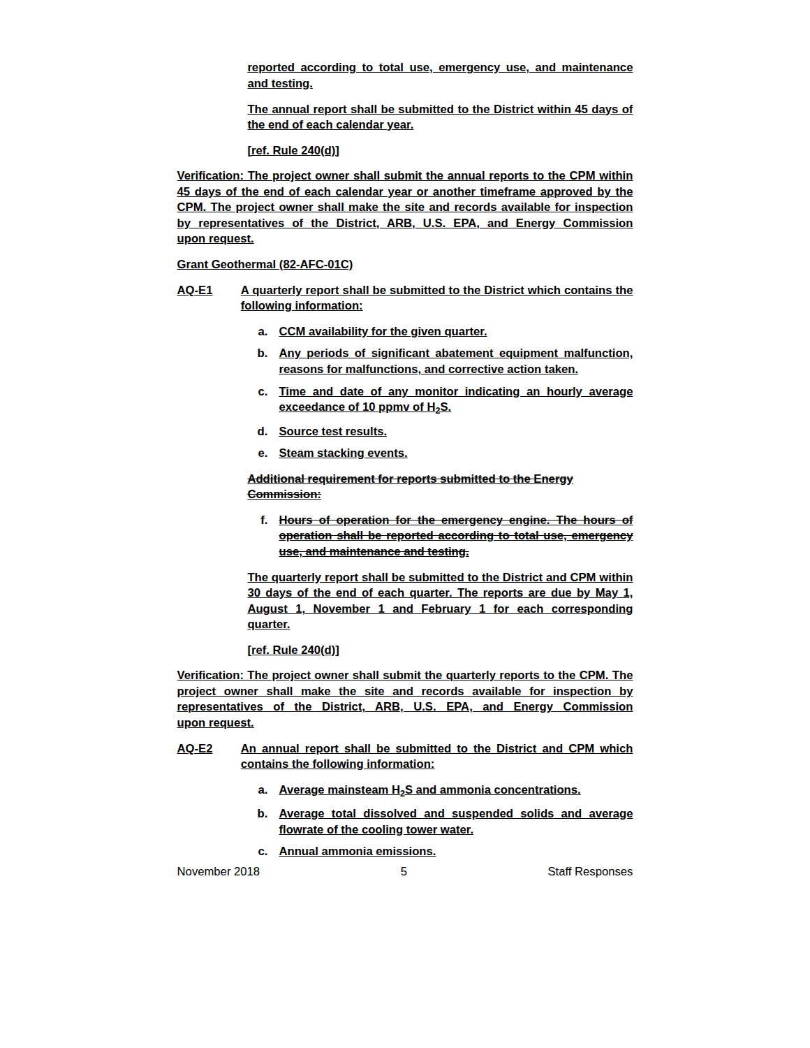reported according to total use, emergency use, and maintenance and testing.
The annual report shall be submitted to the District within 45 days of the end of each calendar year.
[ref. Rule 240(d)]
Verification: The project owner shall submit the annual reports to the CPM within 45 days of the end of each calendar year or another timeframe approved by the CPM. The project owner shall make the site and records available for inspection by representatives of the District, ARB, U.S. EPA, and Energy Commission upon request.
Grant Geothermal (82-AFC-01C)
AQ-E1
A quarterly report shall be submitted to the District which contains the following information:
CCM availability for the given quarter.
Any periods of significant abatement equipment malfunction, reasons for malfunctions, and corrective action taken.
Time and date of any monitor indicating an hourly average exceedance of 10 ppmv of H2S.
Source test results.
Steam stacking events.
Additional requirement for reports submitted to the Energy Commission:
Hours of operation for the emergency engine. The hours of operation shall be reported according to total use, emergency use, and maintenance and testing.
The quarterly report shall be submitted to the District and CPM within 30 days of the end of each quarter. The reports are due by May 1, August 1, November 1 and February 1 for each corresponding quarter.
[ref. Rule 240(d)]
Verification: The project owner shall submit the quarterly reports to the CPM. The project owner shall make the site and records available for inspection by representatives of the District, ARB, U.S. EPA, and Energy Commission upon request.
AQ-E2
An annual report shall be submitted to the District and CPM which contains the following information:
Average mainsteam H2S and ammonia concentrations.
Average total dissolved and suspended solids and average flowrate of the cooling tower water.
Annual ammonia emissions.
November 2018
5
Staff Responses